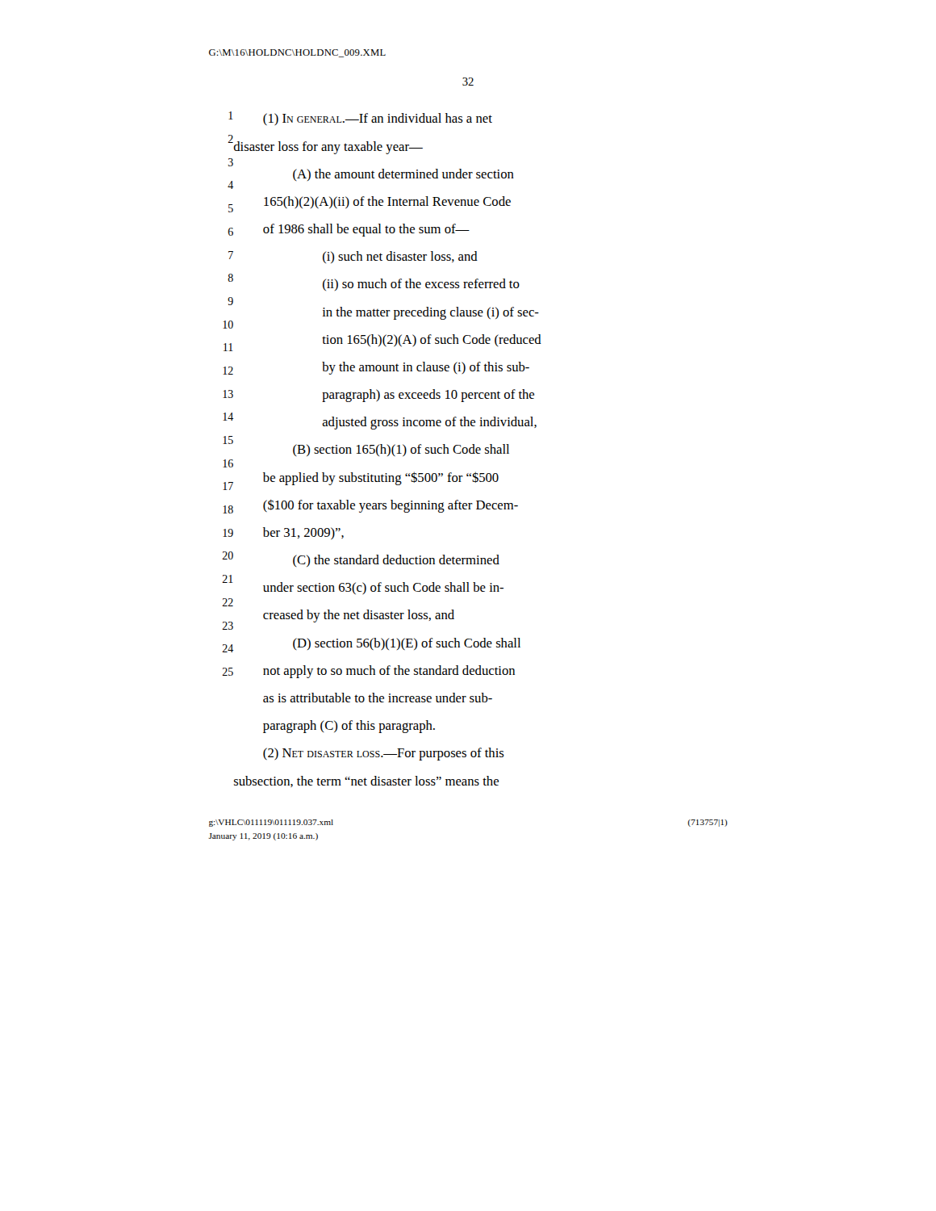G:\M\16\HOLDNC\HOLDNC_009.XML
32
| 1 2 3 4 5 6 7 8 9 10 11 12 13 14 15 16 17 18 19 20 21 22 23 24 25 | (1) In general. —If an individual has a net disaster loss for any taxable year— (A) the amount determined under section 165(h)(2)(A)(ii) of the Internal Revenue Code of 1986 shall be equal to the sum of— (i) such net disaster loss, and (ii) so much of the excess referred to in the matter preceding clause (i) of sec- tion 165(h)(2)(A) of such Code (reduced by the amount in clause (i) of this sub- paragraph) as exceeds 10 percent of the adjusted gross income of the individual, (B) section 165(h)(1) of such Code shall be applied by substituting “$500” for “$500 ($100 for taxable years beginning after Decem- ber 31, 2009)”, (C) the standard deduction determined under section 63(c) of such Code shall be in- creased by the net disaster loss, and (D) section 56(b)(1)(E) of such Code shall not apply to so much of the standard deduction as is attributable to the increase under sub- paragraph (C) of this paragraph. (2) Net disaster loss. —For purposes of this subsection, the term “net disaster loss” means the |
(713757|1) g:\VHLC\011119\011119.037.xml
January 11, 2019 (10:16 a.m.)